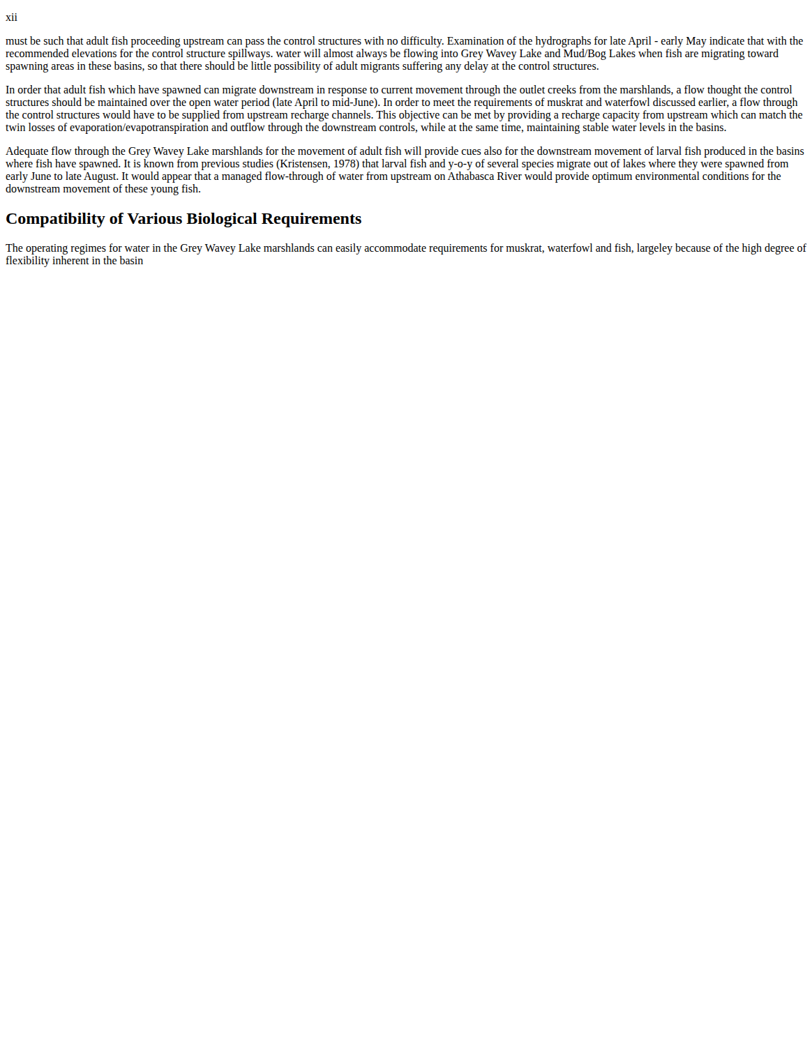xii
must be such that adult fish proceeding upstream can pass the control structures with no difficulty. Examination of the hydrographs for late April - early May indicate that with the recommended elevations for the control structure spillways. water will almost always be flowing into Grey Wavey Lake and Mud/Bog Lakes when fish are migrating toward spawning areas in these basins, so that there should be little possibility of adult migrants suffering any delay at the control structures.
In order that adult fish which have spawned can migrate downstream in response to current movement through the outlet creeks from the marshlands, a flow thought the control structures should be maintained over the open water period (late April to mid-June). In order to meet the requirements of muskrat and waterfowl discussed earlier, a flow through the control structures would have to be supplied from upstream recharge channels. This objective can be met by providing a recharge capacity from upstream which can match the twin losses of evaporation/evapotranspiration and outflow through the downstream controls, while at the same time, maintaining stable water levels in the basins.
Adequate flow through the Grey Wavey Lake marshlands for the movement of adult fish will provide cues also for the downstream movement of larval fish produced in the basins where fish have spawned. It is known from previous studies (Kristensen, 1978) that larval fish and y-o-y of several species migrate out of lakes where they were spawned from early June to late August. It would appear that a managed flow-through of water from upstream on Athabasca River would provide optimum environmental conditions for the downstream movement of these young fish.
Compatibility of Various Biological Requirements
The operating regimes for water in the Grey Wavey Lake marshlands can easily accommodate requirements for muskrat, waterfowl and fish, largeley because of the high degree of flexibility inherent in the basin